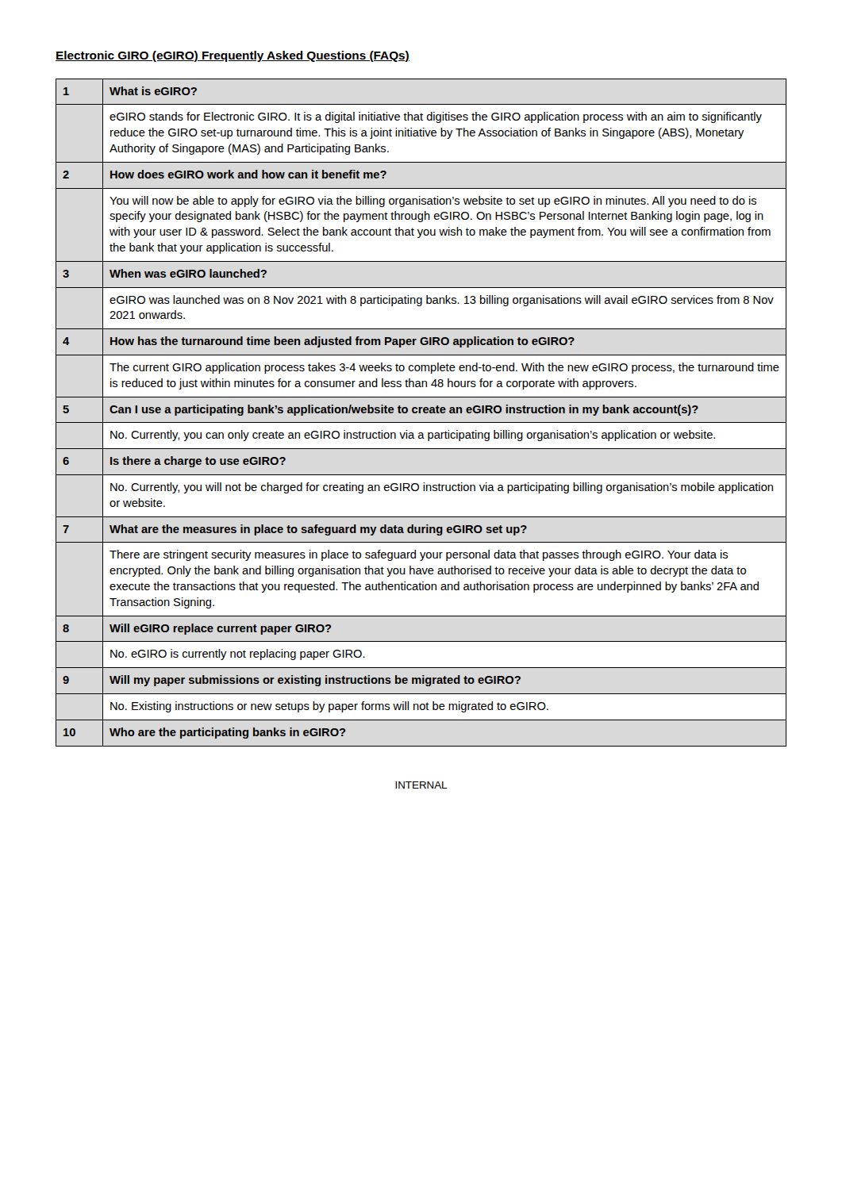Electronic GIRO (eGIRO) Frequently Asked Questions (FAQs)
| 1 | What is eGIRO? |
| | eGIRO stands for Electronic GIRO. It is a digital initiative that digitises the GIRO application process with an aim to significantly reduce the GIRO set-up turnaround time. This is a joint initiative by The Association of Banks in Singapore (ABS), Monetary Authority of Singapore (MAS) and Participating Banks. |
| 2 | How does eGIRO work and how can it benefit me? |
| | You will now be able to apply for eGIRO via the billing organisation’s website to set up eGIRO in minutes. All you need to do is specify your designated bank (HSBC) for the payment through eGIRO. On HSBC’s Personal Internet Banking login page, log in with your user ID & password. Select the bank account that you wish to make the payment from. You will see a confirmation from the bank that your application is successful. |
| 3 | When was eGIRO launched? |
| | eGIRO was launched was on 8 Nov 2021 with 8 participating banks. 13 billing organisations will avail eGIRO services from 8 Nov 2021 onwards. |
| 4 | How has the turnaround time been adjusted from Paper GIRO application to eGIRO? |
| | The current GIRO application process takes 3-4 weeks to complete end-to-end. With the new eGIRO process, the turnaround time is reduced to just within minutes for a consumer and less than 48 hours for a corporate with approvers. |
| 5 | Can I use a participating bank’s application/website to create an eGIRO instruction in my bank account(s)? |
| | No. Currently, you can only create an eGIRO instruction via a participating billing organisation’s application or website. |
| 6 | Is there a charge to use eGIRO? |
| | No. Currently, you will not be charged for creating an eGIRO instruction via a participating billing organisation’s mobile application or website. |
| 7 | What are the measures in place to safeguard my data during eGIRO set up? |
| | There are stringent security measures in place to safeguard your personal data that passes through eGIRO. Your data is encrypted. Only the bank and billing organisation that you have authorised to receive your data is able to decrypt the data to execute the transactions that you requested. The authentication and authorisation process are underpinned by banks’ 2FA and Transaction Signing. |
| 8 | Will eGIRO replace current paper GIRO? |
| | No. eGIRO is currently not replacing paper GIRO. |
| 9 | Will my paper submissions or existing instructions be migrated to eGIRO? |
| | No. Existing instructions or new setups by paper forms will not be migrated to eGIRO. |
| 10 | Who are the participating banks in eGIRO? |
INTERNAL